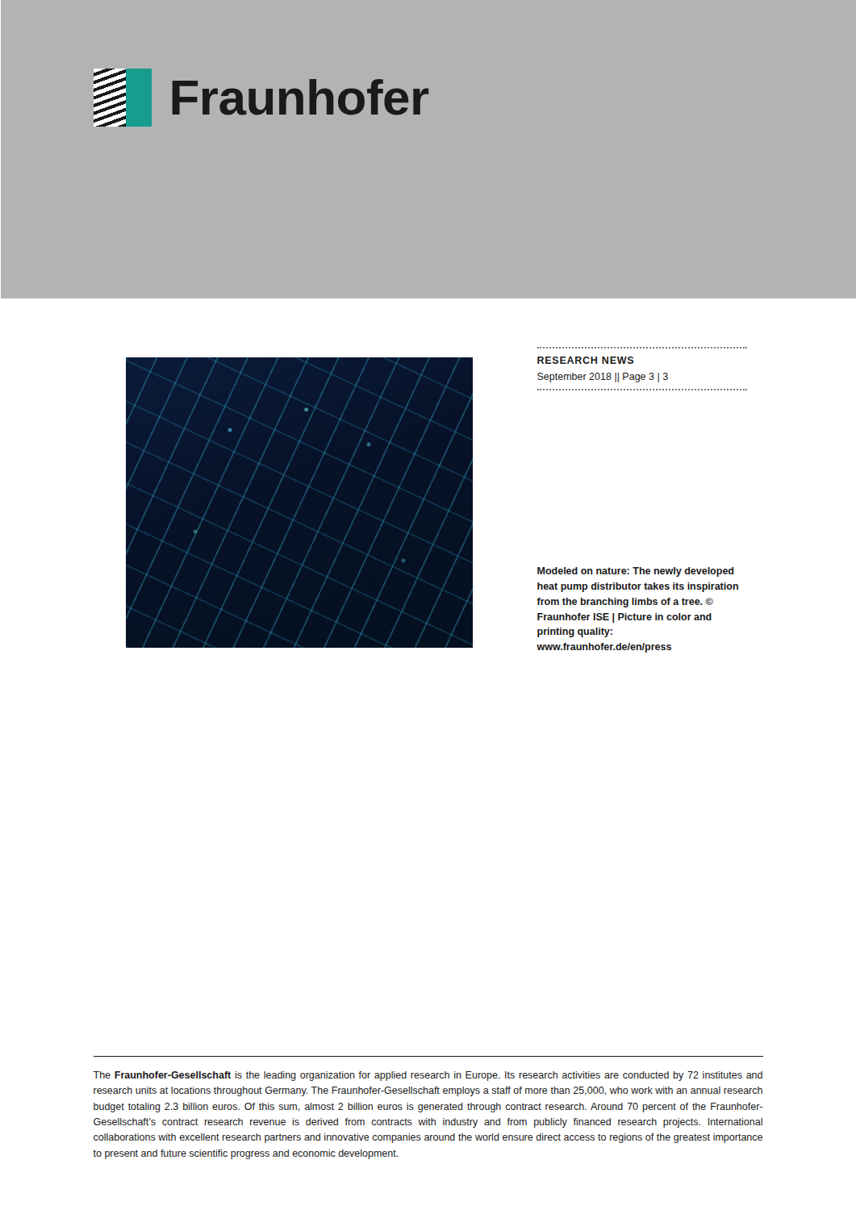Fraunhofer
Research News
September 2018 || Page 3 | 3
Modeled on nature: The newly developed heat pump distributor takes its inspiration from the branching limbs of a tree. © Fraunhofer ISE | Picture in color and printing quality: www.fraunhofer.de/en/press
The Fraunhofer-Gesellschaft is the leading organization for applied research in Europe. Its research activities are conducted by 72 institutes and research units at locations throughout Germany. The Fraunhofer-Gesellschaft employs a staff of more than 25,000, who work with an annual research budget totaling 2.3 billion euros. Of this sum, almost 2 billion euros is generated through contract research. Around 70 percent of the Fraunhofer-Gesellschaft’s contract research revenue is derived from contracts with industry and from publicly financed research projects. International collaborations with excellent research partners and innovative companies around the world ensure direct access to regions of the greatest importance to present and future scientific progress and economic development.